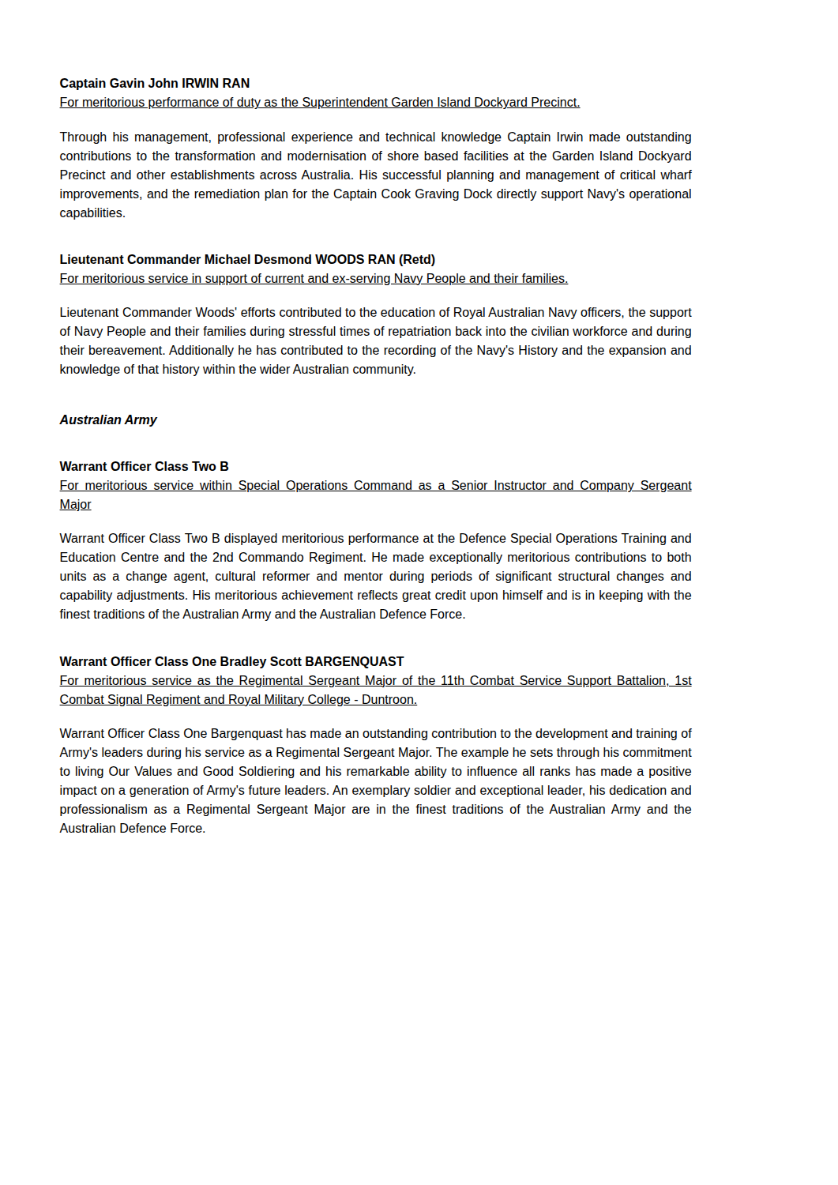Captain Gavin John IRWIN RAN
For meritorious performance of duty as the Superintendent Garden Island Dockyard Precinct.
Through his management, professional experience and technical knowledge Captain Irwin made outstanding contributions to the transformation and modernisation of shore based facilities at the Garden Island Dockyard Precinct and other establishments across Australia. His successful planning and management of critical wharf improvements, and the remediation plan for the Captain Cook Graving Dock directly support Navy's operational capabilities.
Lieutenant Commander Michael Desmond WOODS RAN (Retd)
For meritorious service in support of current and ex-serving Navy People and their families.
Lieutenant Commander Woods' efforts contributed to the education of Royal Australian Navy officers, the support of Navy People and their families during stressful times of repatriation back into the civilian workforce and during their bereavement. Additionally he has contributed to the recording of the Navy's History and the expansion and knowledge of that history within the wider Australian community.
Australian Army
Warrant Officer Class Two B
For meritorious service within Special Operations Command as a Senior Instructor and Company Sergeant Major
Warrant Officer Class Two B displayed meritorious performance at the Defence Special Operations Training and Education Centre and the 2nd Commando Regiment. He made exceptionally meritorious contributions to both units as a change agent, cultural reformer and mentor during periods of significant structural changes and capability adjustments. His meritorious achievement reflects great credit upon himself and is in keeping with the finest traditions of the Australian Army and the Australian Defence Force.
Warrant Officer Class One Bradley Scott BARGENQUAST
For meritorious service as the Regimental Sergeant Major of the 11th Combat Service Support Battalion, 1st Combat Signal Regiment and Royal Military College - Duntroon.
Warrant Officer Class One Bargenquast has made an outstanding contribution to the development and training of Army's leaders during his service as a Regimental Sergeant Major. The example he sets through his commitment to living Our Values and Good Soldiering and his remarkable ability to influence all ranks has made a positive impact on a generation of Army's future leaders. An exemplary soldier and exceptional leader, his dedication and professionalism as a Regimental Sergeant Major are in the finest traditions of the Australian Army and the Australian Defence Force.